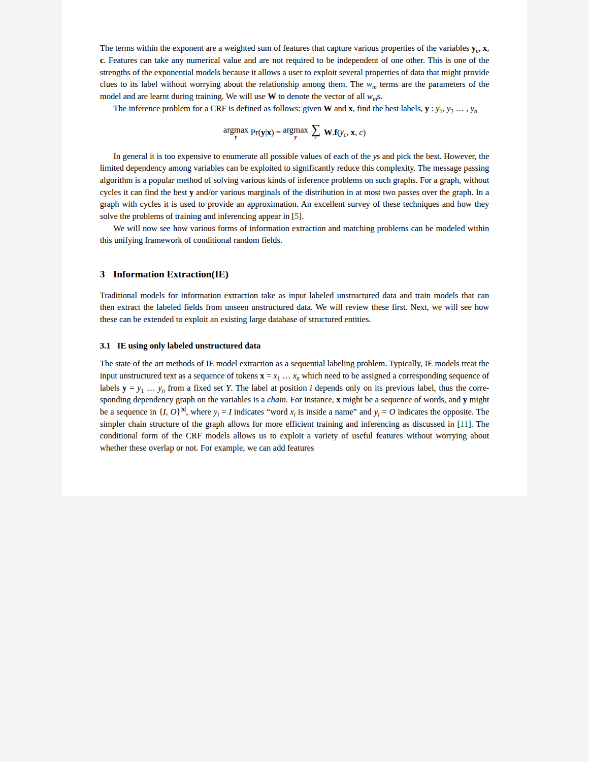The terms within the exponent are a weighted sum of features that capture various properties of the variables yc, x, c. Features can take any numerical value and are not required to be independent of one other. This is one of the strengths of the exponential models because it allows a user to exploit several properties of data that might provide clues to its label without worrying about the relationship among them. The wm terms are the parameters of the model and are learnt during training. We will use W to denote the vector of all wms.
The inference problem for a CRF is defined as follows: given W and x, find the best labels, y : y1, y2 … , yn
argmax y Pr(y|x) = argmax y ∑c W.f(yc, x, c)
In general it is too expensive to enumerate all possible values of each of the ys and pick the best. However, the limited dependency among variables can be exploited to significantly reduce this complexity. The message passing algorithm is a popular method of solving various kinds of inference problems on such graphs. For a graph, without cycles it can find the best y and/or various marginals of the distribution in at most two passes over the graph. In a graph with cycles it is used to provide an approximation. An excellent survey of these techniques and how they solve the problems of training and inferencing appear in [5].
We will now see how various forms of information extraction and matching problems can be modeled within this unifying framework of conditional random fields.
3 Information Extraction(IE)
Traditional models for information extraction take as input labeled unstructured data and train models that can then extract the labeled fields from unseen unstructured data. We will review these first. Next, we will see how these can be extended to exploit an existing large database of structured entities.
3.1 IE using only labeled unstructured data
The state of the art methods of IE model extraction as a sequential labeling problem. Typically, IE models treat the input unstructured text as a sequence of tokens x = x1 … xn which need to be assigned a corresponding sequence of labels y = y1 … yn from a fixed set Y. The label at position i depends only on its previous label, thus the corresponding dependency graph on the variables is a chain. For instance, x might be a sequence of words, and y might be a sequence in {I, O}|x|, where yi = I indicates “word xi is inside a name” and yi = O indicates the opposite. The simpler chain structure of the graph allows for more efficient training and inferencing as discussed in [11]. The conditional form of the CRF models allows us to exploit a variety of useful features without worrying about whether these overlap or not. For example, we can add features